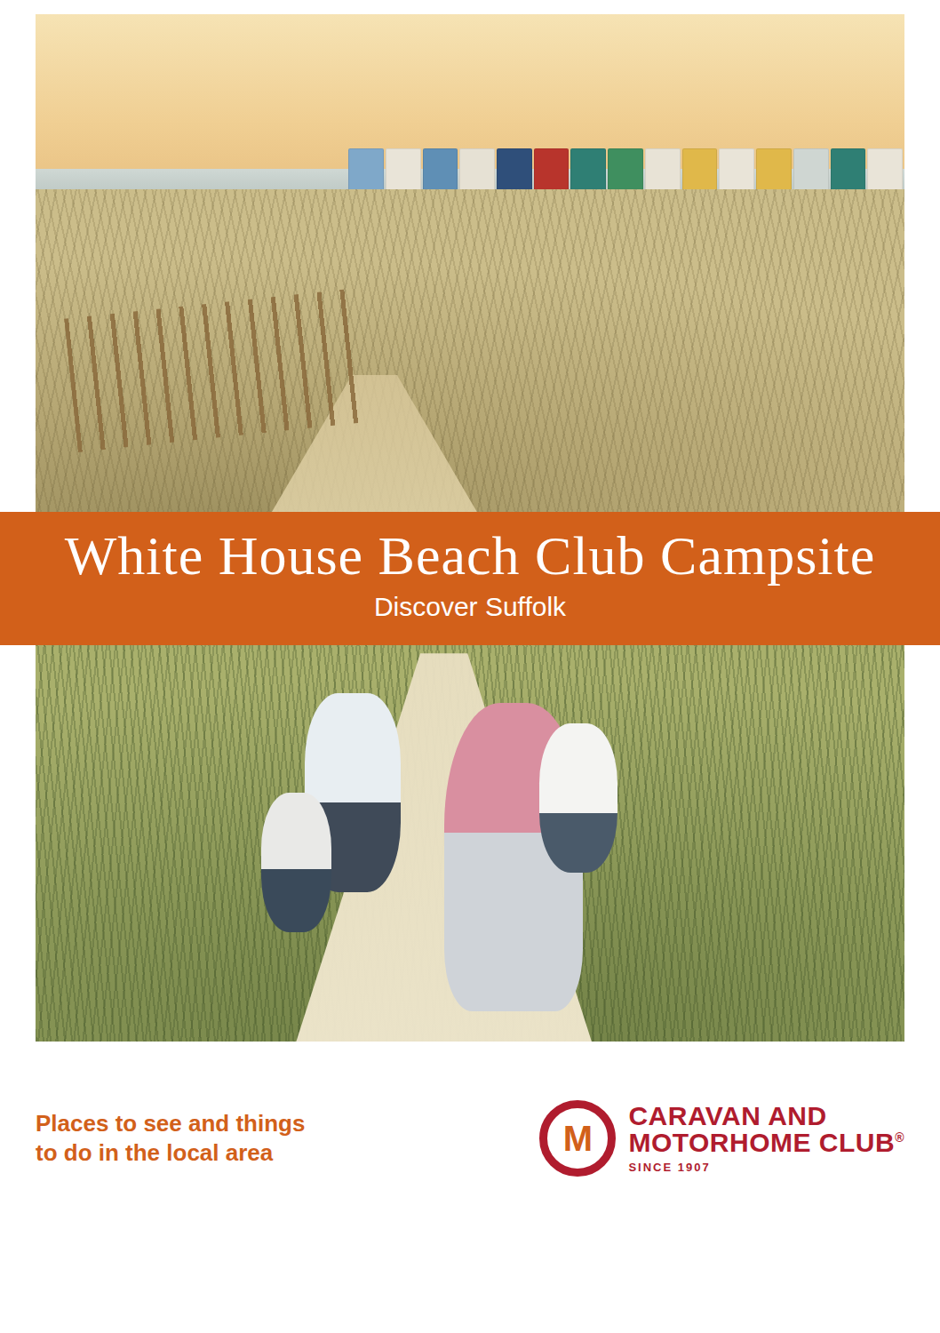White House Beach Club Campsite
Discover Suffolk
Places to see and things
to do in the local area
M
CARAVAN AND MOTORHOME CLUB® SINCE 1907